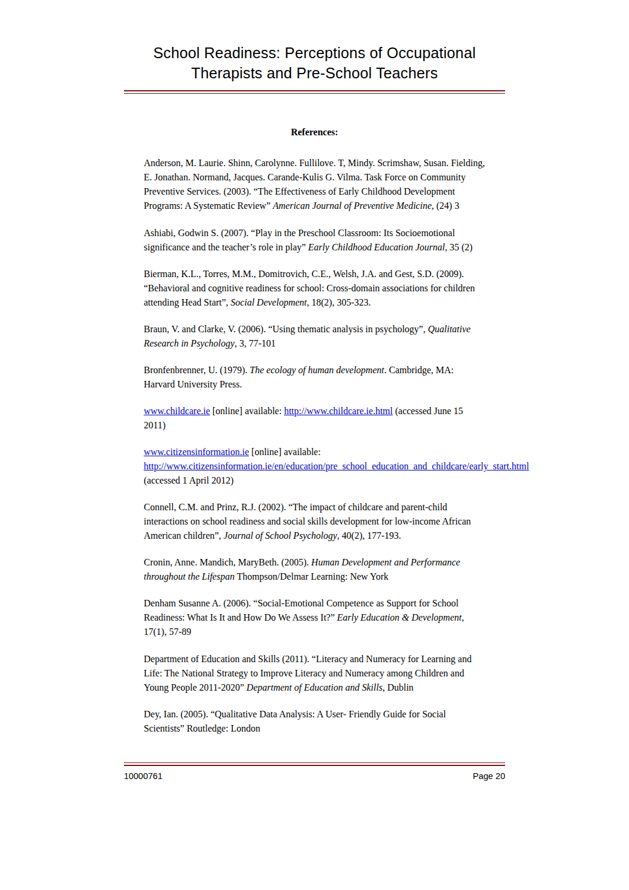School Readiness: Perceptions of Occupational Therapists and Pre-School Teachers
References:
Anderson, M. Laurie. Shinn, Carolynne. Fullilove. T, Mindy. Scrimshaw, Susan. Fielding, E. Jonathan. Normand, Jacques. Carande-Kulis G. Vilma. Task Force on Community Preventive Services. (2003). “The Effectiveness of Early Childhood Development Programs: A Systematic Review” American Journal of Preventive Medicine, (24) 3
Ashiabi, Godwin S. (2007). “Play in the Preschool Classroom: Its Socioemotional significance and the teacher’s role in play” Early Childhood Education Journal, 35 (2)
Bierman, K.L., Torres, M.M., Domitrovich, C.E., Welsh, J.A. and Gest, S.D. (2009). “Behavioral and cognitive readiness for school: Cross-domain associations for children attending Head Start”, Social Development, 18(2), 305-323.
Braun, V. and Clarke, V. (2006). “Using thematic analysis in psychology”, Qualitative Research in Psychology, 3, 77-101
Bronfenbrenner, U. (1979). The ecology of human development. Cambridge, MA: Harvard University Press.
www.childcare.ie [online] available: http://www.childcare.ie.html (accessed June 15 2011)
www.citizensinformation.ie [online] available:
http://www.citizensinformation.ie/en/education/pre_school_education_and_childcare/early_start.html (accessed 1 April 2012)
Connell, C.M. and Prinz, R.J. (2002). “The impact of childcare and parent-child interactions on school readiness and social skills development for low-income African American children”, Journal of School Psychology, 40(2), 177-193.
Cronin, Anne. Mandich, MaryBeth. (2005). Human Development and Performance throughout the Lifespan Thompson/Delmar Learning: New York
Denham Susanne A. (2006). “Social-Emotional Competence as Support for School Readiness: What Is It and How Do We Assess It?” Early Education & Development, 17(1), 57-89
Department of Education and Skills (2011). “Literacy and Numeracy for Learning and Life: The National Strategy to Improve Literacy and Numeracy among Children and Young People 2011-2020” Department of Education and Skills, Dublin
Dey, Ian. (2005). “Qualitative Data Analysis: A User- Friendly Guide for Social Scientists” Routledge: London
10000761 Page 20